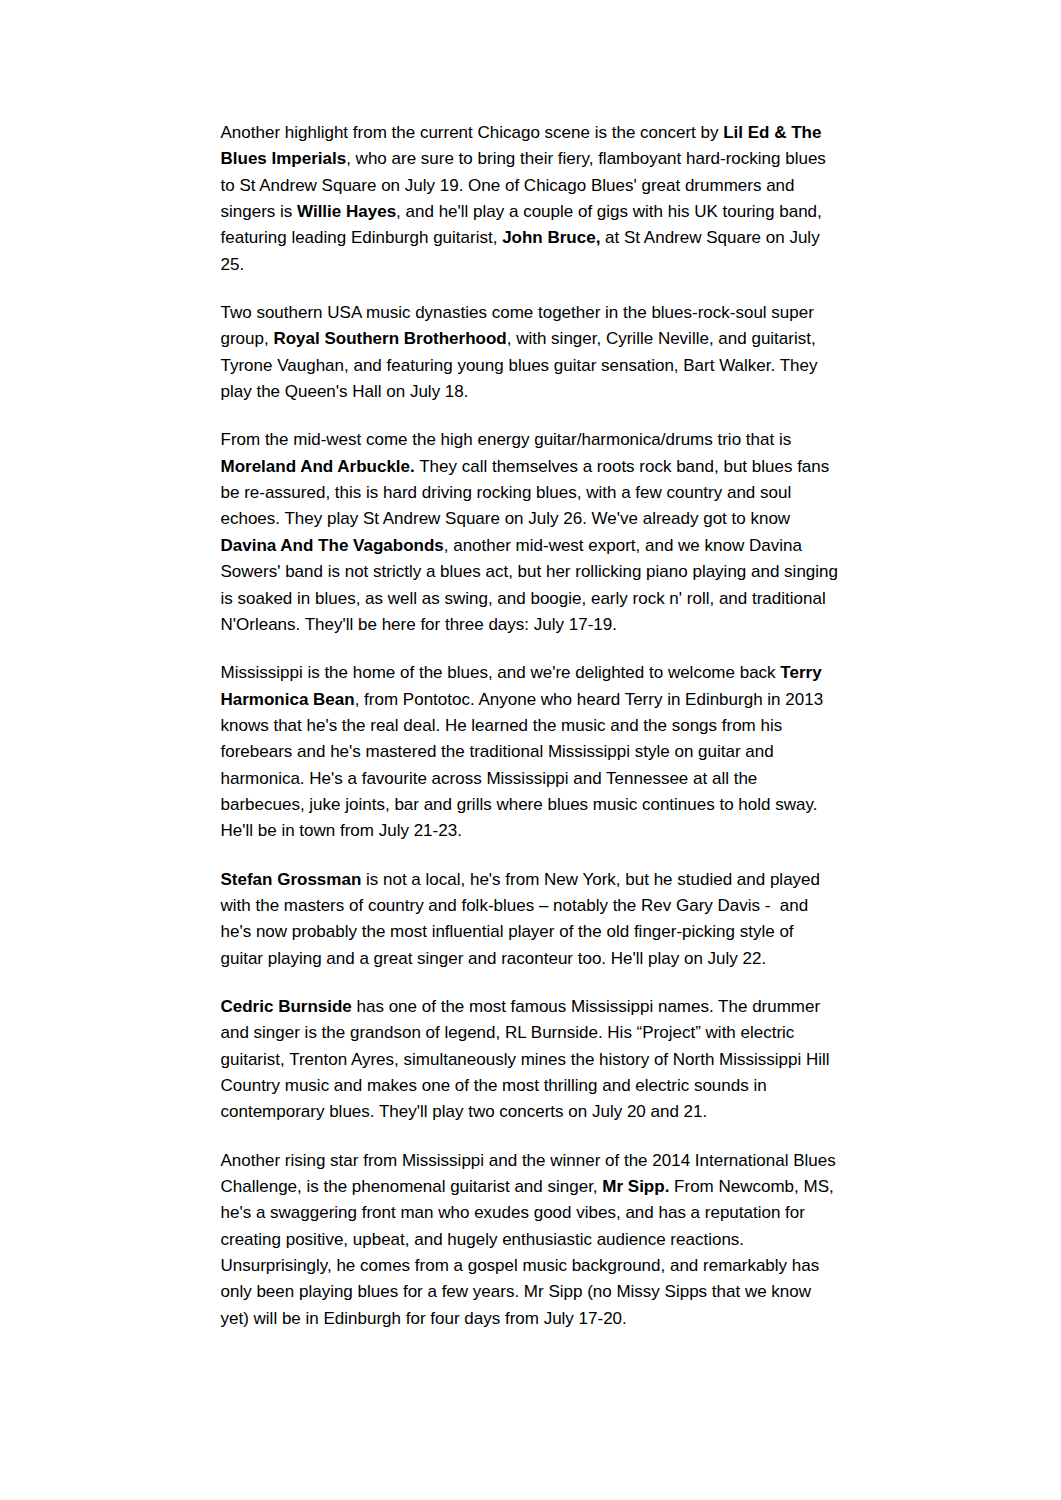Another highlight from the current Chicago scene is the concert by Lil Ed & The Blues Imperials, who are sure to bring their fiery, flamboyant hard-rocking blues to St Andrew Square on July 19. One of Chicago Blues' great drummers and singers is Willie Hayes, and he'll play a couple of gigs with his UK touring band, featuring leading Edinburgh guitarist, John Bruce, at St Andrew Square on July 25.
Two southern USA music dynasties come together in the blues-rock-soul super group, Royal Southern Brotherhood, with singer, Cyrille Neville, and guitarist, Tyrone Vaughan, and featuring young blues guitar sensation, Bart Walker. They play the Queen's Hall on July 18.
From the mid-west come the high energy guitar/harmonica/drums trio that is Moreland And Arbuckle. They call themselves a roots rock band, but blues fans be re-assured, this is hard driving rocking blues, with a few country and soul echoes. They play St Andrew Square on July 26. We've already got to know Davina And The Vagabonds, another mid-west export, and we know Davina Sowers' band is not strictly a blues act, but her rollicking piano playing and singing is soaked in blues, as well as swing, and boogie, early rock n' roll, and traditional N'Orleans. They'll be here for three days: July 17-19.
Mississippi is the home of the blues, and we're delighted to welcome back Terry Harmonica Bean, from Pontotoc. Anyone who heard Terry in Edinburgh in 2013 knows that he's the real deal. He learned the music and the songs from his forebears and he's mastered the traditional Mississippi style on guitar and harmonica. He's a favourite across Mississippi and Tennessee at all the barbecues, juke joints, bar and grills where blues music continues to hold sway. He'll be in town from July 21-23.
Stefan Grossman is not a local, he's from New York, but he studied and played with the masters of country and folk-blues – notably the Rev Gary Davis - and he's now probably the most influential player of the old finger-picking style of guitar playing and a great singer and raconteur too. He'll play on July 22.
Cedric Burnside has one of the most famous Mississippi names. The drummer and singer is the grandson of legend, RL Burnside. His “Project” with electric guitarist, Trenton Ayres, simultaneously mines the history of North Mississippi Hill Country music and makes one of the most thrilling and electric sounds in contemporary blues. They'll play two concerts on July 20 and 21.
Another rising star from Mississippi and the winner of the 2014 International Blues Challenge, is the phenomenal guitarist and singer, Mr Sipp. From Newcomb, MS, he's a swaggering front man who exudes good vibes, and has a reputation for creating positive, upbeat, and hugely enthusiastic audience reactions. Unsurprisingly, he comes from a gospel music background, and remarkably has only been playing blues for a few years. Mr Sipp (no Missy Sipps that we know yet) will be in Edinburgh for four days from July 17-20.